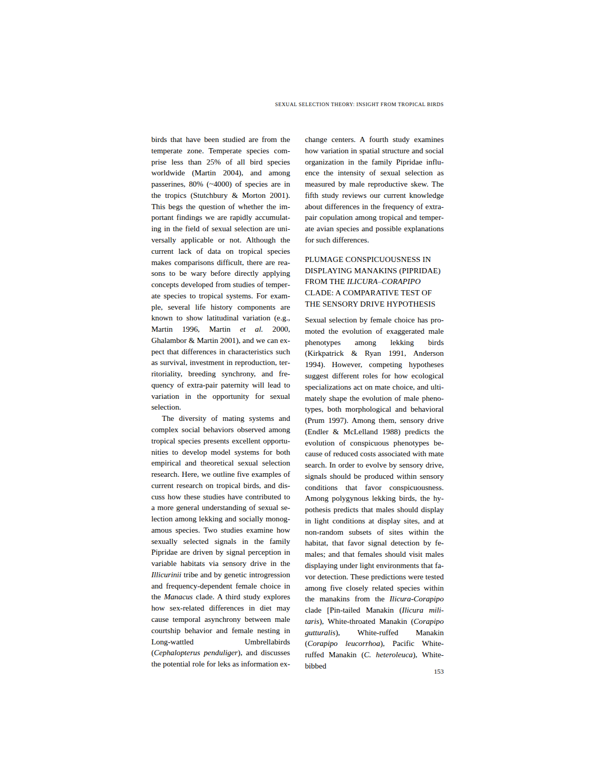Sexual selection theory: insight from tropical birds
birds that have been studied are from the temperate zone. Temperate species comprise less than 25% of all bird species worldwide (Martin 2004), and among passerines, 80% (~4000) of species are in the tropics (Stutchbury & Morton 2001). This begs the question of whether the important findings we are rapidly accumulating in the field of sexual selection are universally applicable or not. Although the current lack of data on tropical species makes comparisons difficult, there are reasons to be wary before directly applying concepts developed from studies of temperate species to tropical systems. For example, several life history components are known to show latitudinal variation (e.g., Martin 1996, Martin et al. 2000, Ghalambor & Martin 2001), and we can expect that differences in characteristics such as survival, investment in reproduction, territoriality, breeding synchrony, and frequency of extra-pair paternity will lead to variation in the opportunity for sexual selection.
The diversity of mating systems and complex social behaviors observed among tropical species presents excellent opportunities to develop model systems for both empirical and theoretical sexual selection research. Here, we outline five examples of current research on tropical birds, and discuss how these studies have contributed to a more general understanding of sexual selection among lekking and socially monogamous species. Two studies examine how sexually selected signals in the family Pipridae are driven by signal perception in variable habitats via sensory drive in the Illicurinii tribe and by genetic introgression and frequency-dependent female choice in the Manacus clade. A third study explores how sex-related differences in diet may cause temporal asynchrony between male courtship behavior and female nesting in Long-wattled Umbrellabirds (Cephalopterus penduliger), and discusses the potential role for leks as information exchange centers. A fourth study examines how variation in spatial structure and social organization in the family Pipridae influence the intensity of sexual selection as measured by male reproductive skew. The fifth study reviews our current knowledge about differences in the frequency of extra-pair copulation among tropical and temperate avian species and possible explanations for such differences.
PLUMAGE CONSPICUOUSNESS IN DISPLAYING MANAKINS (PIPRIDAE) FROM THE ILICURA–CORAPIPO CLADE: A COMPARATIVE TEST OF THE SENSORY DRIVE HYPOTHESIS
Sexual selection by female choice has promoted the evolution of exaggerated male phenotypes among lekking birds (Kirkpatrick & Ryan 1991, Anderson 1994). However, competing hypotheses suggest different roles for how ecological specializations act on mate choice, and ultimately shape the evolution of male phenotypes, both morphological and behavioral (Prum 1997). Among them, sensory drive (Endler & McLelland 1988) predicts the evolution of conspicuous phenotypes because of reduced costs associated with mate search. In order to evolve by sensory drive, signals should be produced within sensory conditions that favor conspicuousness. Among polygynous lekking birds, the hypothesis predicts that males should display in light conditions at display sites, and at non-random subsets of sites within the habitat, that favor signal detection by females; and that females should visit males displaying under light environments that favor detection. These predictions were tested among five closely related species within the manakins from the Ilicura-Corapipo clade [Pin-tailed Manakin (Ilicura militaris), White-throated Manakin (Corapipo gutturalis), White-ruffed Manakin (Corapipo leucorrhoa), Pacific White-ruffed Manakin (C. heteroleuca), White-bibbed
153